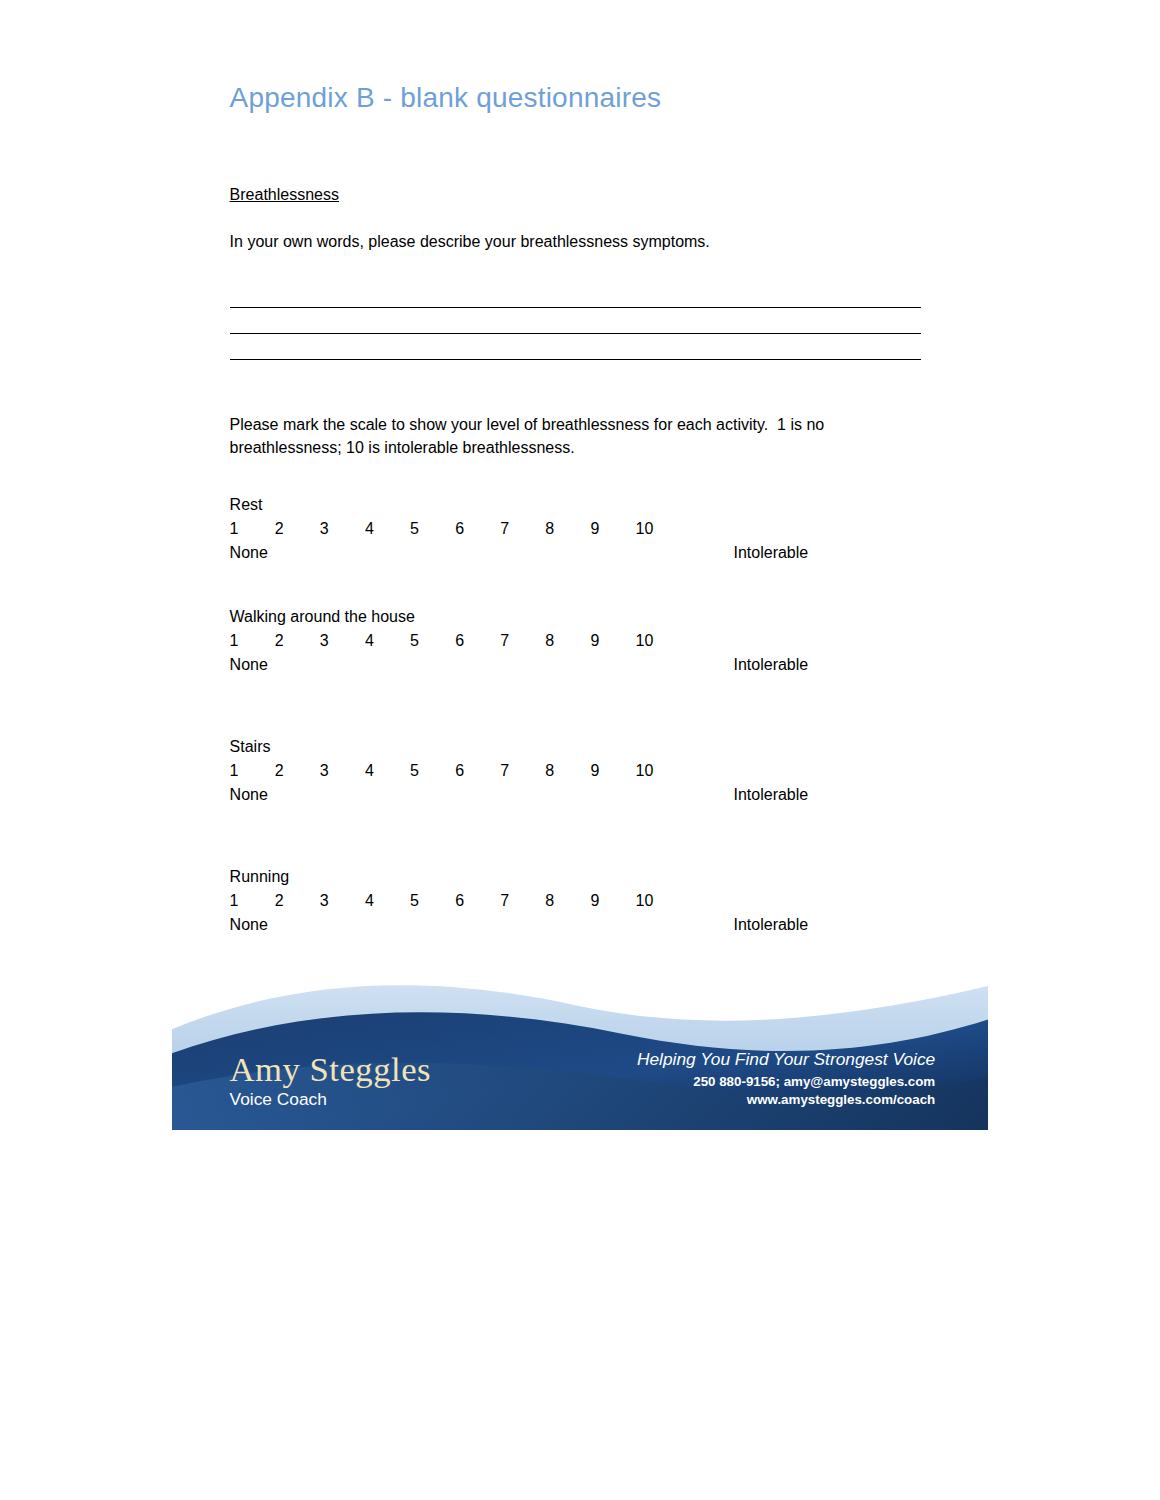Appendix B - blank questionnaires
Breathlessness
In your own words, please describe your breathlessness symptoms.
Please mark the scale to show your level of breathlessness for each activity. 1 is no breathlessness; 10 is intolerable breathlessness.
Rest
12345678910
None Intolerable
Walking around the house
12345678910
None Intolerable
Stairs
12345678910
None Intolerable
Running
12345678910
None Intolerable
Amy Steggles
Voice Coach
Helping You Find Your Strongest Voice
250 880-9156; amy@amysteggles.com
www.amysteggles.com/coach